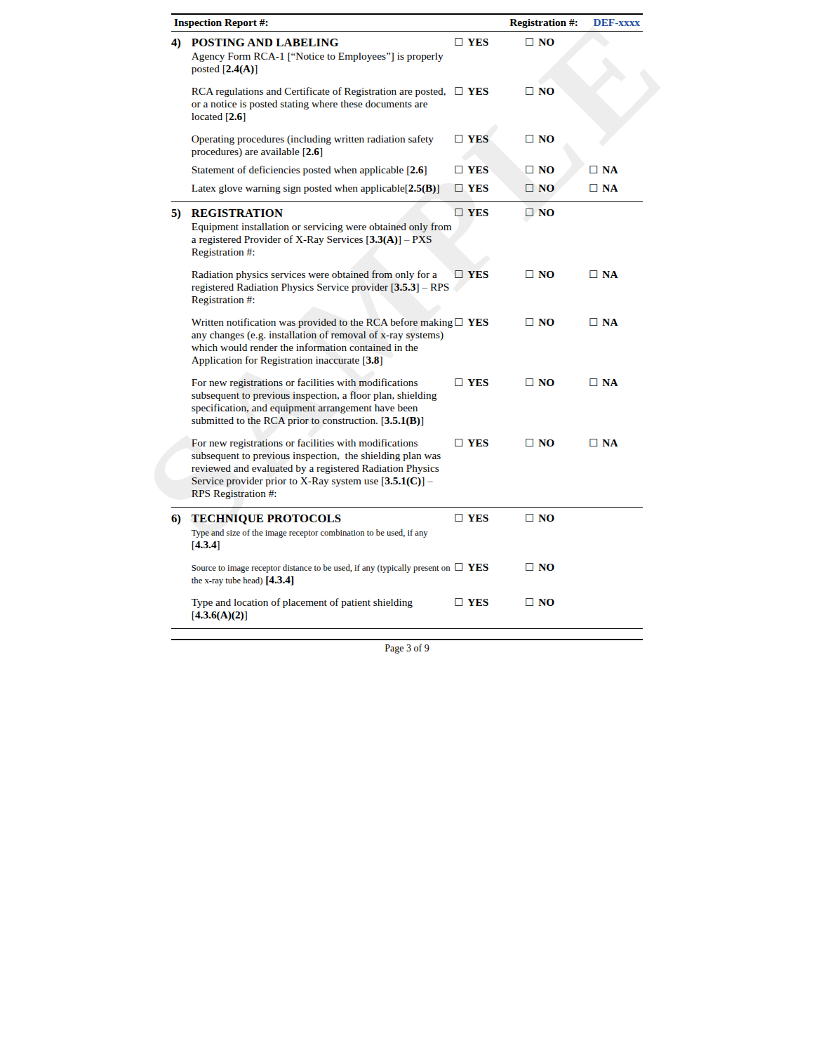SAMPLE
Inspection Report #:
Registration #: DEF-xxxx
| 4) | POSTING AND LABELING Agency Form RCA-1 [“Notice to Employees”] is properly posted [ 2.4(A) ] | ☐ YES | ☐ NO | |
| | RCA regulations and Certificate of Registration are posted, or a notice is posted stating where these documents are located [ 2.6 ] | ☐ YES | ☐ NO | |
| | Operating procedures (including written radiation safety procedures) are available [ 2.6 ] | ☐ YES | ☐ NO | |
| | Statement of deficiencies posted when applicable [ 2.6 ] | ☐ YES | ☐ NO | ☐ NA |
| | Latex glove warning sign posted when applicable[ 2.5(B) ] | ☐ YES | ☐ NO | ☐ NA |
| 5) | REGISTRATION Equipment installation or servicing were obtained only from a registered Provider of X-Ray Services [ 3.3(A) ] – PXS Registration #: | ☐ YES | ☐ NO | |
| | Radiation physics services were obtained from only for a registered Radiation Physics Service provider [ 3.5.3 ] – RPS Registration #: | ☐ YES | ☐ NO | ☐ NA |
| | Written notification was provided to the RCA before making any changes (e.g. installation of removal of x-ray systems) which would render the information contained in the Application for Registration inaccurate [ 3.8 ] | ☐ YES | ☐ NO | ☐ NA |
| | For new registrations or facilities with modifications subsequent to previous inspection, a floor plan, shielding specification, and equipment arrangement have been submitted to the RCA prior to construction. [ 3.5.1(B) ] | ☐ YES | ☐ NO | ☐ NA |
| | For new registrations or facilities with modifications subsequent to previous inspection, the shielding plan was reviewed and evaluated by a registered Radiation Physics Service provider prior to X-Ray system use [ 3.5.1(C) ] – RPS Registration #: | ☐ YES | ☐ NO | ☐ NA |
| 6) | TECHNIQUE PROTOCOLS Type and size of the image receptor combination to be used, if any [ 4.3.4 ] | ☐ YES | ☐ NO | |
| | Source to image receptor distance to be used, if any (typically present on the x-ray tube head) [4.3.4] | ☐ YES | ☐ NO | |
| | Type and location of placement of patient shielding [ 4.3.6(A)(2) ] | ☐ YES | ☐ NO | |
Page 3 of 9